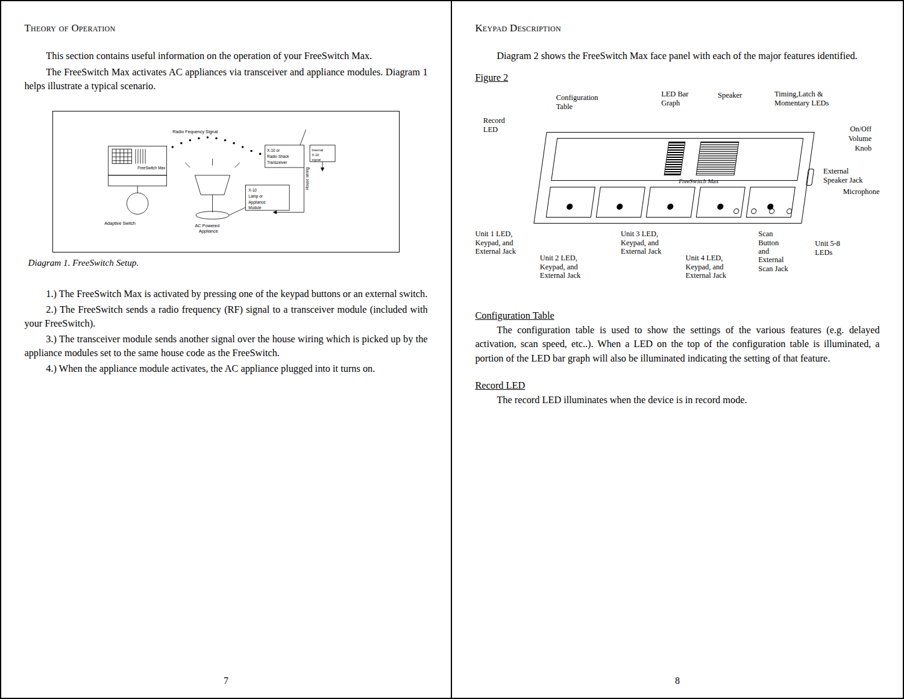Theory of Operation
This section contains useful information on the operation of your FreeSwitch Max.
The FreeSwitch Max activates AC appliances via transceiver and appliance modules. Diagram 1 helps illustrate a typical scenario.
FreeSwitch Max Adaptive Switch Radio Fequency Signal X-10 or Radio Shack Transceiver Internal X-10 signal House wiring X-10 Lamp or Appliance Module AC Powered Appliance
Diagram 1. FreeSwitch Setup.
1.) The FreeSwitch Max is activated by pressing one of the keypad buttons or an external switch.
2.) The FreeSwitch sends a radio frequency (RF) signal to a transceiver module (included with your FreeSwitch).
3.) The transceiver module sends another signal over the house wiring which is picked up by the appliance modules set to the same house code as the FreeSwitch.
4.) When the appliance module activates, the AC appliance plugged into it turns on.
7
Keypad Description
Diagram 2 shows the FreeSwitch Max face panel with each of the major features identified.
Figure 2
Configuration
Table LED Bar
Graph Speaker Timing,Latch &
Momentary LEDs Record
LED On/Off Volume Knob External
Speaker Jack Microphone Unit 1 LED,
Keypad, and
External Jack Unit 2 LED,
Keypad, and
External Jack Unit 3 LED,
Keypad, and
External Jack Unit 4 LED,
Keypad, and
External Jack Scan
Button
and
External
Scan Jack Unit 5-8
LEDs
FreeSwitch Max
Configuration Table
The configuration table is used to show the settings of the various features (e.g. delayed activation, scan speed, etc..). When a LED on the top of the configuration table is illuminated, a portion of the LED bar graph will also be illuminated indicating the setting of that feature.
Record LED
The record LED illuminates when the device is in record mode.
8